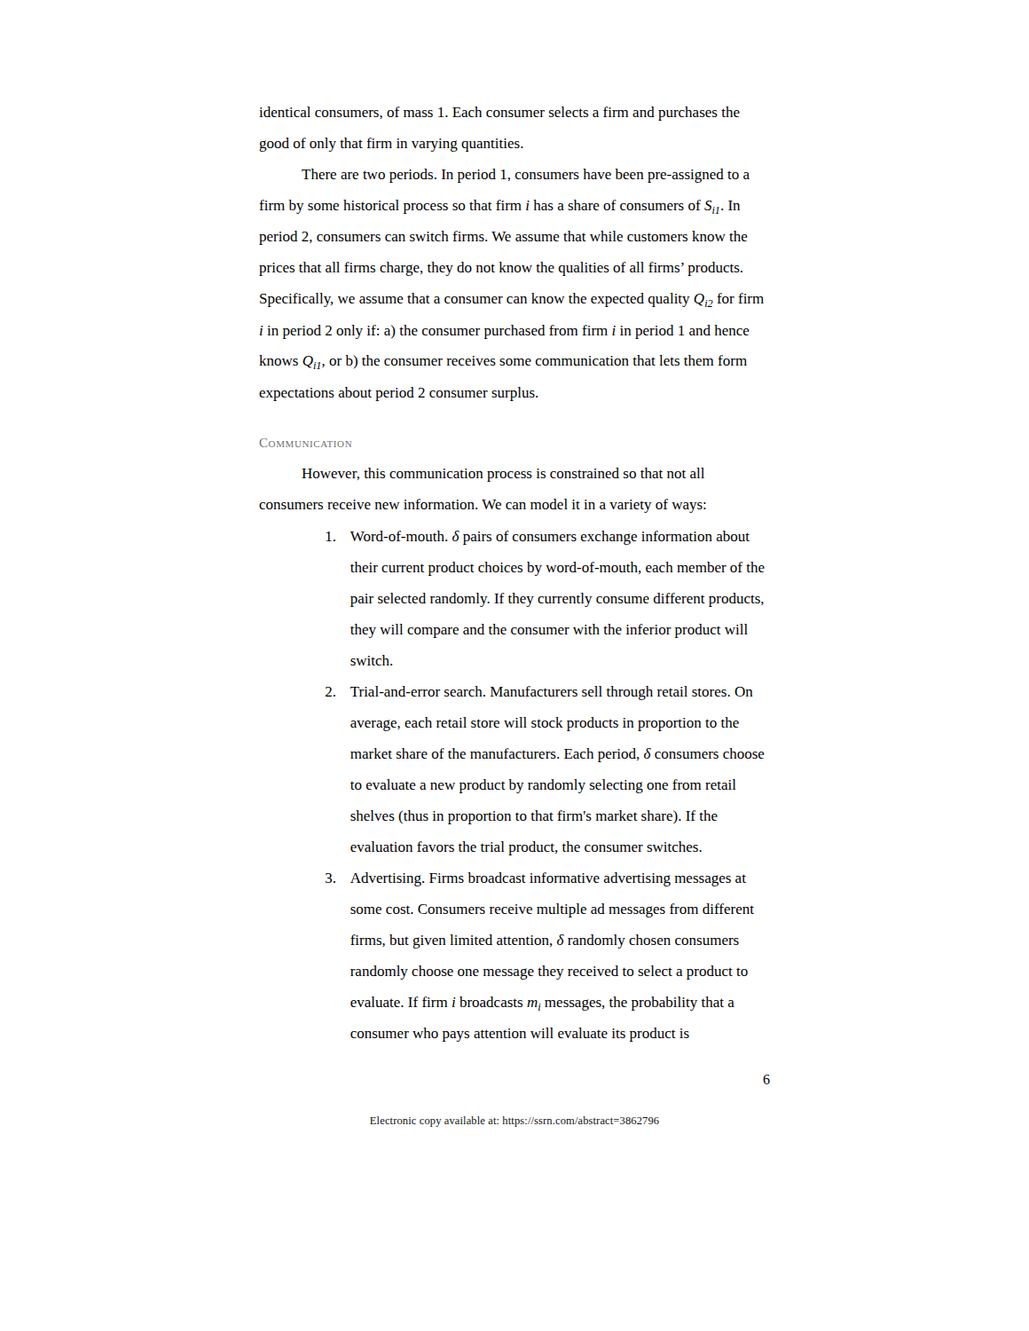identical consumers, of mass 1. Each consumer selects a firm and purchases the good of only that firm in varying quantities.
There are two periods. In period 1, consumers have been pre-assigned to a firm by some historical process so that firm i has a share of consumers of Si1. In period 2, consumers can switch firms. We assume that while customers know the prices that all firms charge, they do not know the qualities of all firms’ products. Specifically, we assume that a consumer can know the expected quality Qi2 for firm i in period 2 only if: a) the consumer purchased from firm i in period 1 and hence knows Qi1, or b) the consumer receives some communication that lets them form expectations about period 2 consumer surplus.
Communication
However, this communication process is constrained so that not all consumers receive new information. We can model it in a variety of ways:
Word-of-mouth. δ pairs of consumers exchange information about their current product choices by word-of-mouth, each member of the pair selected randomly. If they currently consume different products, they will compare and the consumer with the inferior product will switch.
Trial-and-error search. Manufacturers sell through retail stores. On average, each retail store will stock products in proportion to the market share of the manufacturers. Each period, δ consumers choose to evaluate a new product by randomly selecting one from retail shelves (thus in proportion to that firm's market share). If the evaluation favors the trial product, the consumer switches.
Advertising. Firms broadcast informative advertising messages at some cost. Consumers receive multiple ad messages from different firms, but given limited attention, δ randomly chosen consumers randomly choose one message they received to select a product to evaluate. If firm i broadcasts mi messages, the probability that a consumer who pays attention will evaluate its product is
6
Electronic copy available at: https://ssrn.com/abstract=3862796